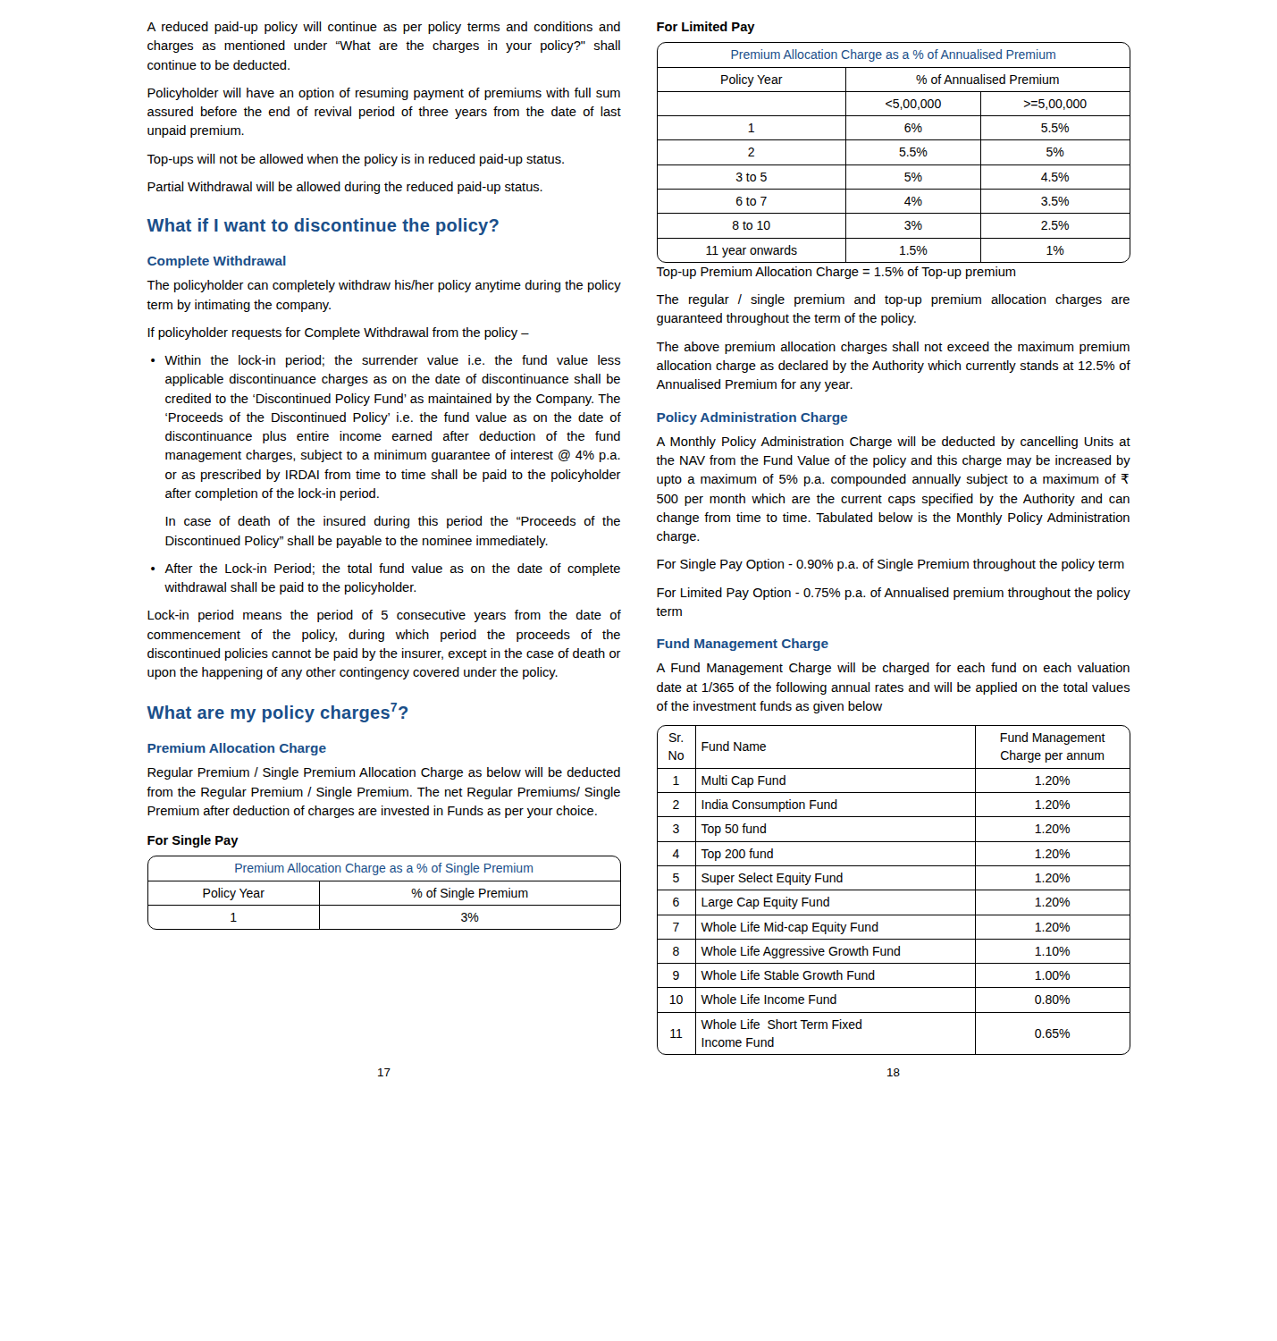A reduced paid-up policy will continue as per policy terms and conditions and charges as mentioned under “What are the charges in your policy?" shall continue to be deducted.
Policyholder will have an option of resuming payment of premiums with full sum assured before the end of revival period of three years from the date of last unpaid premium.
Top-ups will not be allowed when the policy is in reduced paid-up status.
Partial Withdrawal will be allowed during the reduced paid-up status.
What if I want to discontinue the policy?
Complete Withdrawal
The policyholder can completely withdraw his/her policy anytime during the policy term by intimating the company.
If policyholder requests for Complete Withdrawal from the policy –
Within the lock-in period; the surrender value i.e. the fund value less applicable discontinuance charges as on the date of discontinuance shall be credited to the ‘Discontinued Policy Fund’ as maintained by the Company. The ‘Proceeds of the Discontinued Policy’ i.e. the fund value as on the date of discontinuance plus entire income earned after deduction of the fund management charges, subject to a minimum guarantee of interest @ 4% p.a. or as prescribed by IRDAI from time to time shall be paid to the policyholder after completion of the lock-in period.
In case of death of the insured during this period the “Proceeds of the Discontinued Policy” shall be payable to the nominee immediately.
After the Lock-in Period; the total fund value as on the date of complete withdrawal shall be paid to the policyholder.
Lock-in period means the period of 5 consecutive years from the date of commencement of the policy, during which period the proceeds of the discontinued policies cannot be paid by the insurer, except in the case of death or upon the happening of any other contingency covered under the policy.
What are my policy charges7?
Premium Allocation Charge
Regular Premium / Single Premium Allocation Charge as below will be deducted from the Regular Premium / Single Premium. The net Regular Premiums/ Single Premium after deduction of charges are invested in Funds as per your choice.
For Single Pay
| Premium Allocation Charge as a % of Single Premium |
| Policy Year | % of Single Premium |
| 1 | 3% |
For Limited Pay
| Premium Allocation Charge as a % of Annualised Premium |
| Policy Year | % of Annualised Premium |
| | <5,00,000 | >=5,00,000 |
| 1 | 6% | 5.5% |
| 2 | 5.5% | 5% |
| 3 to 5 | 5% | 4.5% |
| 6 to 7 | 4% | 3.5% |
| 8 to 10 | 3% | 2.5% |
| 11 year onwards | 1.5% | 1% |
Top-up Premium Allocation Charge = 1.5% of Top-up premium
The regular / single premium and top-up premium allocation charges are guaranteed throughout the term of the policy.
The above premium allocation charges shall not exceed the maximum premium allocation charge as declared by the Authority which currently stands at 12.5% of Annualised Premium for any year.
Policy Administration Charge
A Monthly Policy Administration Charge will be deducted by cancelling Units at the NAV from the Fund Value of the policy and this charge may be increased by upto a maximum of 5% p.a. compounded annually subject to a maximum of ₹ 500 per month which are the current caps specified by the Authority and can change from time to time. Tabulated below is the Monthly Policy Administration charge.
For Single Pay Option - 0.90% p.a. of Single Premium throughout the policy term
For Limited Pay Option - 0.75% p.a. of Annualised premium throughout the policy term
Fund Management Charge
A Fund Management Charge will be charged for each fund on each valuation date at 1/365 of the following annual rates and will be applied on the total values of the investment funds as given below
| Sr. No | Fund Name | Fund Management Charge per annum |
| 1 | Multi Cap Fund | 1.20% |
| 2 | India Consumption Fund | 1.20% |
| 3 | Top 50 fund | 1.20% |
| 4 | Top 200 fund | 1.20% |
| 5 | Super Select Equity Fund | 1.20% |
| 6 | Large Cap Equity Fund | 1.20% |
| 7 | Whole Life Mid-cap Equity Fund | 1.20% |
| 8 | Whole Life Aggressive Growth Fund | 1.10% |
| 9 | Whole Life Stable Growth Fund | 1.00% |
| 10 | Whole Life Income Fund | 0.80% |
| 11 | Whole Life Short Term Fixed Income Fund | 0.65% |
17
18